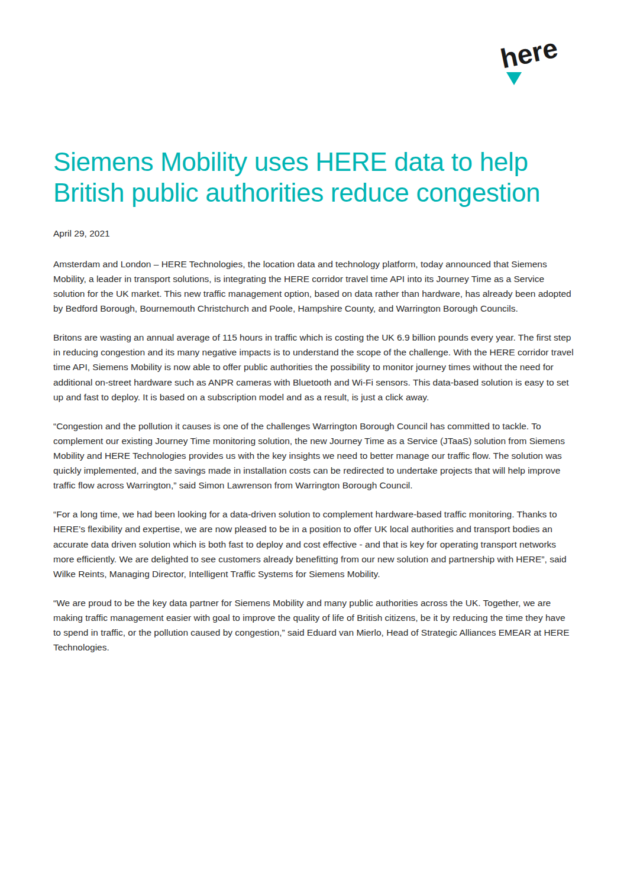here
Siemens Mobility uses HERE data to help British public authorities reduce congestion
April 29, 2021
Amsterdam and London – HERE Technologies, the location data and technology platform, today announced that Siemens Mobility, a leader in transport solutions, is integrating the HERE corridor travel time API into its Journey Time as a Service solution for the UK market. This new traffic management option, based on data rather than hardware, has already been adopted by Bedford Borough, Bournemouth Christchurch and Poole, Hampshire County, and Warrington Borough Councils.
Britons are wasting an annual average of 115 hours in traffic which is costing the UK 6.9 billion pounds every year. The first step in reducing congestion and its many negative impacts is to understand the scope of the challenge. With the HERE corridor travel time API, Siemens Mobility is now able to offer public authorities the possibility to monitor journey times without the need for additional on-street hardware such as ANPR cameras with Bluetooth and Wi-Fi sensors. This data-based solution is easy to set up and fast to deploy. It is based on a subscription model and as a result, is just a click away.
“Congestion and the pollution it causes is one of the challenges Warrington Borough Council has committed to tackle. To complement our existing Journey Time monitoring solution, the new Journey Time as a Service (JTaaS) solution from Siemens Mobility and HERE Technologies provides us with the key insights we need to better manage our traffic flow. The solution was quickly implemented, and the savings made in installation costs can be redirected to undertake projects that will help improve traffic flow across Warrington,” said Simon Lawrenson from Warrington Borough Council.
“For a long time, we had been looking for a data-driven solution to complement hardware-based traffic monitoring. Thanks to HERE’s flexibility and expertise, we are now pleased to be in a position to offer UK local authorities and transport bodies an accurate data driven solution which is both fast to deploy and cost effective - and that is key for operating transport networks more efficiently. We are delighted to see customers already benefitting from our new solution and partnership with HERE”, said Wilke Reints, Managing Director, Intelligent Traffic Systems for Siemens Mobility.
“We are proud to be the key data partner for Siemens Mobility and many public authorities across the UK. Together, we are making traffic management easier with goal to improve the quality of life of British citizens, be it by reducing the time they have to spend in traffic, or the pollution caused by congestion,” said Eduard van Mierlo, Head of Strategic Alliances EMEAR at HERE Technologies.